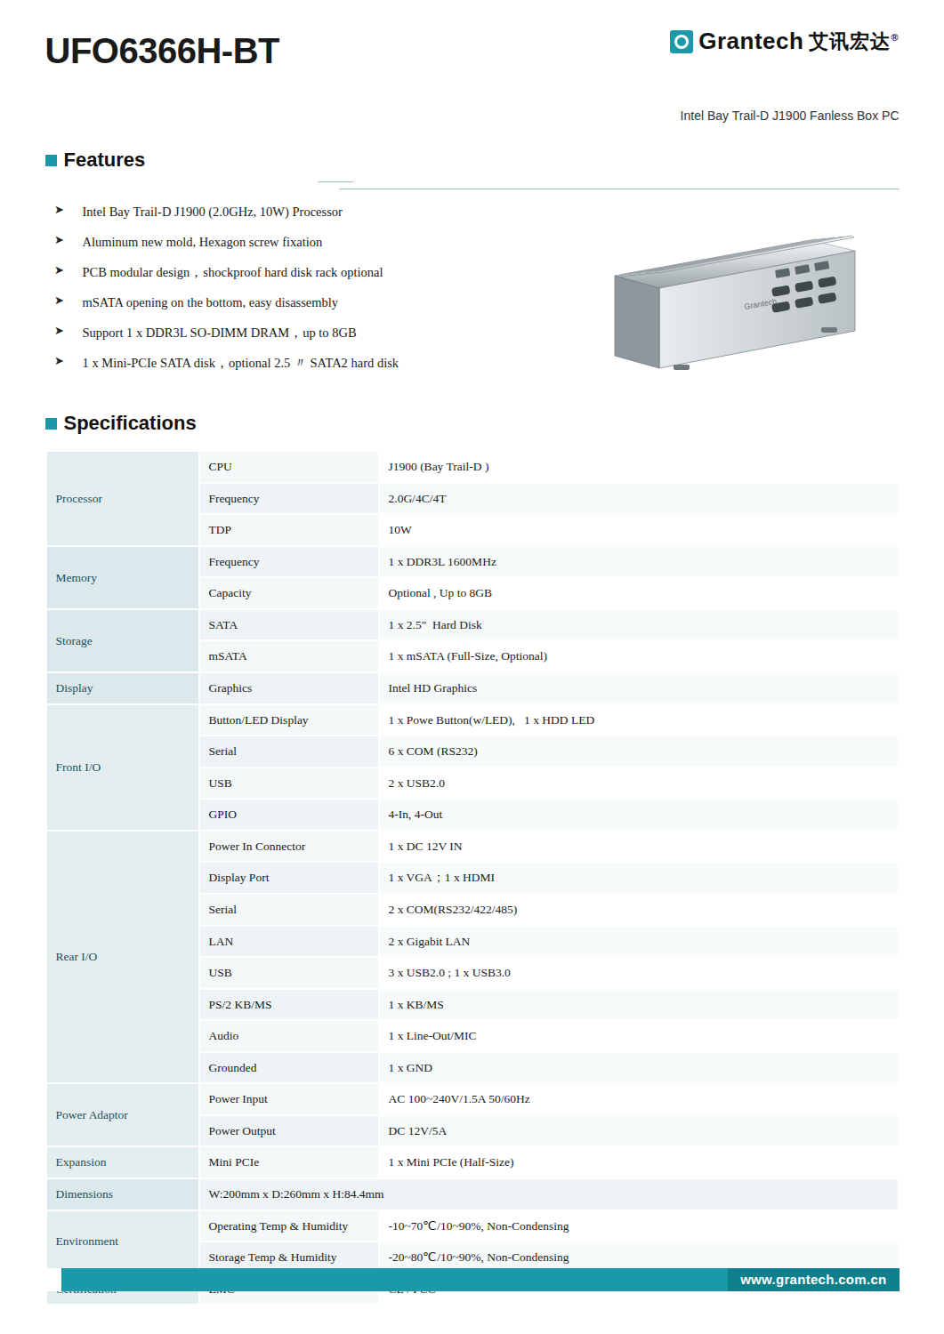UFO6366H-BT
Grantech 艾讯宏达®
Intel Bay Trail-D J1900 Fanless Box PC
Features
Intel Bay Trail-D J1900 (2.0GHz, 10W) Processor
Aluminum new mold, Hexagon screw fixation
PCB modular design，shockproof hard disk rack optional
mSATA opening on the bottom, easy disassembly
Support 1 x DDR3L SO-DIMM DRAM，up to 8GB
1 x Mini-PCIe SATA disk，optional 2.5 〃 SATA2 hard disk
Grantech
Specifications
| Processor | CPU | J1900 (Bay Trail-D ) |
| Frequency | 2.0G/4C/4T |
| TDP | 10W |
| Memory | Frequency | 1 x DDR3L 1600MHz |
| Capacity | Optional , Up to 8GB |
| Storage | SATA | 1 x 2.5" Hard Disk |
| mSATA | 1 x mSATA (Full-Size, Optional) |
| Display | Graphics | Intel HD Graphics |
| Front I/O | Button/LED Display | 1 x Powe Button(w/LED), 1 x HDD LED |
| Serial | 6 x COM (RS232) |
| USB | 2 x USB2.0 |
| GPIO | 4-In, 4-Out |
| Rear I/O | Power In Connector | 1 x DC 12V IN |
| Display Port | 1 x VGA；1 x HDMI |
| Serial | 2 x COM(RS232/422/485) |
| LAN | 2 x Gigabit LAN |
| USB | 3 x USB2.0 ; 1 x USB3.0 |
| PS/2 KB/MS | 1 x KB/MS |
| Audio | 1 x Line-Out/MIC |
| Grounded | 1 x GND |
| Power Adaptor | Power Input | AC 100~240V/1.5A 50/60Hz |
| Power Output | DC 12V/5A |
| Expansion | Mini PCIe | 1 x Mini PCIe (Half-Size) |
| Dimensions | W:200mm x D:260mm x H:84.4mm |
| Environment | Operating Temp & Humidity | -10~70℃/10~90%, Non-Condensing |
| Storage Temp & Humidity | -20~80℃/10~90%, Non-Condensing |
| Certification | EMC | CE / FCC |
www.grantech.com.cn